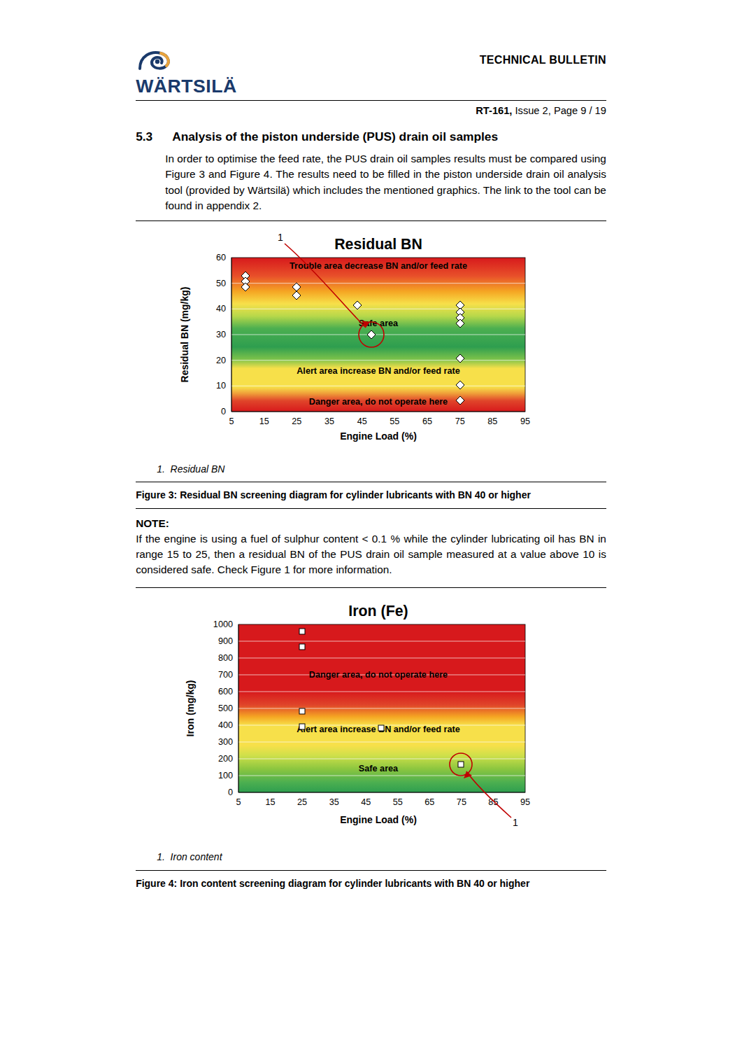WÄRTSILÄ
TECHNICAL BULLETIN
RT-161, Issue 2, Page 9 / 19
5.3 Analysis of the piston underside (PUS) drain oil samples
In order to optimise the feed rate, the PUS drain oil samples results must be compared using Figure 3 and Figure 4. The results need to be filled in the piston underside drain oil analysis tool (provided by Wärtsilä) which includes the mentioned graphics. The link to the tool can be found in appendix 2.
Residual BN 60 50 40 30 20 10 0 Residual BN (mg/kg) 5 15 25 35 45 55 65 75 85 95 Engine Load (%) Trouble area decrease BN and/or feed rate Safe area Alert area increase BN and/or feed rate Danger area, do not operate here 1
1. Residual BN
Figure 3: Residual BN screening diagram for cylinder lubricants with BN 40 or higher
NOTE:
If the engine is using a fuel of sulphur content < 0.1 % while the cylinder lubricating oil has BN in range 15 to 25, then a residual BN of the PUS drain oil sample measured at a value above 10 is considered safe. Check Figure 1 for more information.
Iron (Fe) 1000 900 800 700 600 500 400 300 200 100 0 Iron (mg/kg) 5 15 25 35 45 55 65 75 85 95 Engine Load (%) Danger area, do not operate here Alert area increase BN and/or feed rate Safe area 1
1. Iron content
Figure 4: Iron content screening diagram for cylinder lubricants with BN 40 or higher